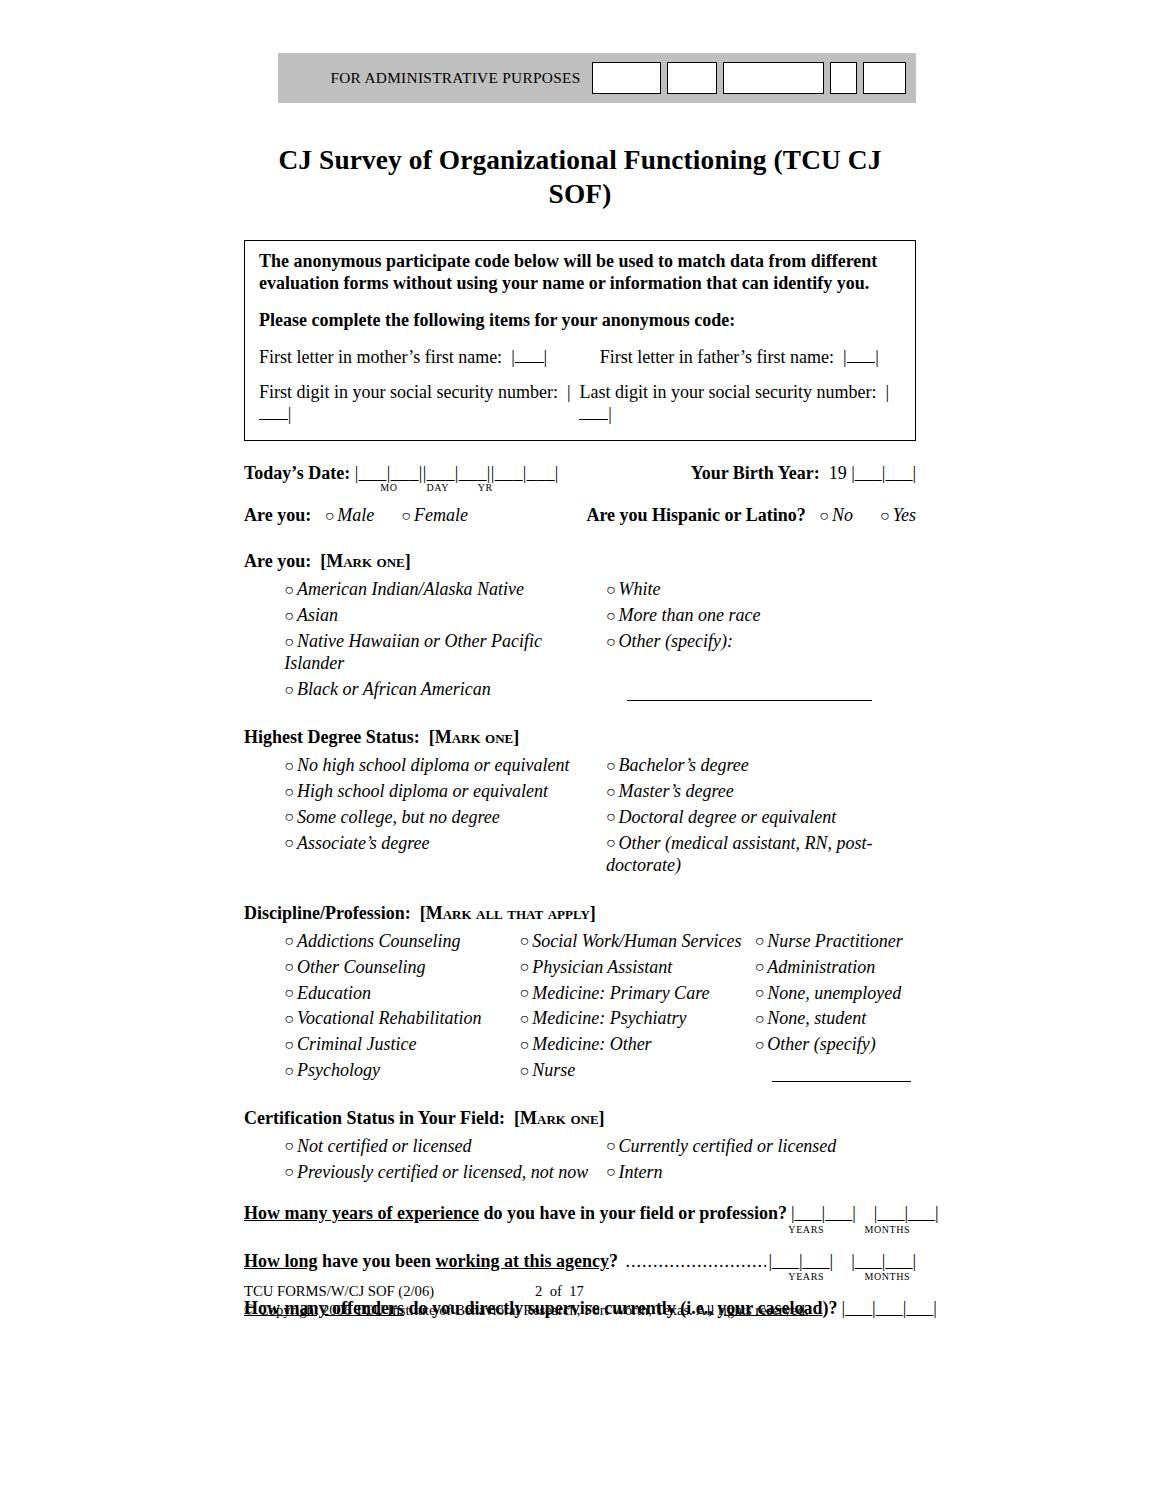FOR ADMINISTRATIVE PURPOSES
CJ Survey of Organizational Functioning (TCU CJ SOF)
The anonymous participate code below will be used to match data from different evaluation forms without using your name or information that can identify you.
Please complete the following items for your anonymous code:
First letter in mother’s first name: | |
First letter in father’s first name: | |
First digit in your social security number: | |
Last digit in your social security number: | |
Today’s Date: |___|___||___|___||___|___|
Your Birth Year: 19 |___|___|
MO DAY YR
Are you: ○Male ○Female
Are you Hispanic or Latino? ○No ○Yes
Are you: [Mark one]
○American Indian/Alaska Native
○White
○Asian
○More than one race
○Native Hawaiian or Other Pacific Islander
○Other (specify):
○Black or African American
Highest Degree Status: [Mark one]
○No high school diploma or equivalent
○Bachelor’s degree
○High school diploma or equivalent
○Master’s degree
○Some college, but no degree
○Doctoral degree or equivalent
○Associate’s degree
○Other (medical assistant, RN, post-doctorate)
Discipline/Profession: [Mark all that apply]
○Addictions Counseling
○Social Work/Human Services
○Nurse Practitioner
○Other Counseling
○Physician Assistant
○Administration
○Education
○Medicine: Primary Care
○None, unemployed
○Vocational Rehabilitation
○Medicine: Psychiatry
○None, student
○Criminal Justice
○Medicine: Other
○Other (specify)
○Psychology
○Nurse
Certification Status in Your Field: [Mark one]
○Not certified or licensed
○Currently certified or licensed
○Previously certified or licensed, not now
○Intern
How many years of experience do you have in your field or profession? .......... |___|___| |___|___|
YEARS MONTHS
How long have you been working at this agency? ............................................. |___|___| |___|___|
YEARS MONTHS
How many offenders do you directly supervise currently (i.e., your caseload)? ......... |___|___|___|
TCU FORMS/W/CJ SOF (2/06)
2 of 17
© Copyright 2006 TCU Institute of Behavioral Research, Fort Worth, Texas. All rights reserved.